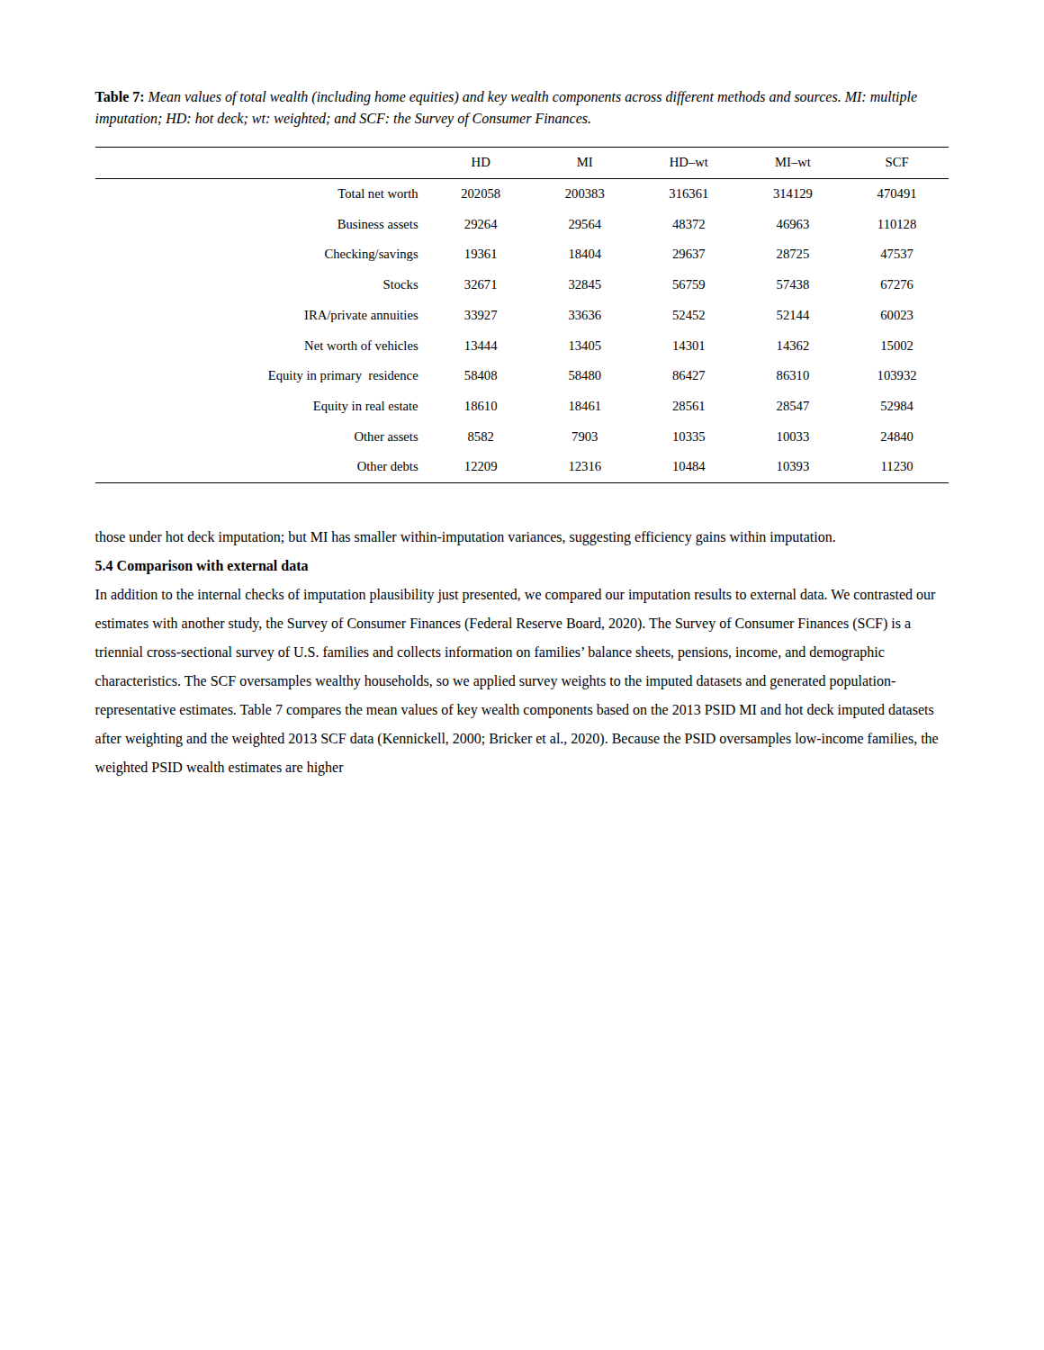Table 7: Mean values of total wealth (including home equities) and key wealth components across different methods and sources. MI: multiple imputation; HD: hot deck; wt: weighted; and SCF: the Survey of Consumer Finances.
| | HD | MI | HD–wt | MI–wt | SCF |
| --- | --- | --- | --- | --- | --- |
| Total net worth | 202058 | 200383 | 316361 | 314129 | 470491 |
| Business assets | 29264 | 29564 | 48372 | 46963 | 110128 |
| Checking/savings | 19361 | 18404 | 29637 | 28725 | 47537 |
| Stocks | 32671 | 32845 | 56759 | 57438 | 67276 |
| IRA/private annuities | 33927 | 33636 | 52452 | 52144 | 60023 |
| Net worth of vehicles | 13444 | 13405 | 14301 | 14362 | 15002 |
| Equity in primary residence | 58408 | 58480 | 86427 | 86310 | 103932 |
| Equity in real estate | 18610 | 18461 | 28561 | 28547 | 52984 |
| Other assets | 8582 | 7903 | 10335 | 10033 | 24840 |
| Other debts | 12209 | 12316 | 10484 | 10393 | 11230 |
those under hot deck imputation; but MI has smaller within-imputation variances, suggesting efficiency gains within imputation.
5.4 Comparison with external data
In addition to the internal checks of imputation plausibility just presented, we compared our imputation results to external data. We contrasted our estimates with another study, the Survey of Consumer Finances (Federal Reserve Board, 2020). The Survey of Consumer Finances (SCF) is a triennial cross-sectional survey of U.S. families and collects information on families’ balance sheets, pensions, income, and demographic characteristics. The SCF oversamples wealthy households, so we applied survey weights to the imputed datasets and generated population-representative estimates. Table 7 compares the mean values of key wealth components based on the 2013 PSID MI and hot deck imputed datasets after weighting and the weighted 2013 SCF data (Kennickell, 2000; Bricker et al., 2020). Because the PSID oversamples low-income families, the weighted PSID wealth estimates are higher